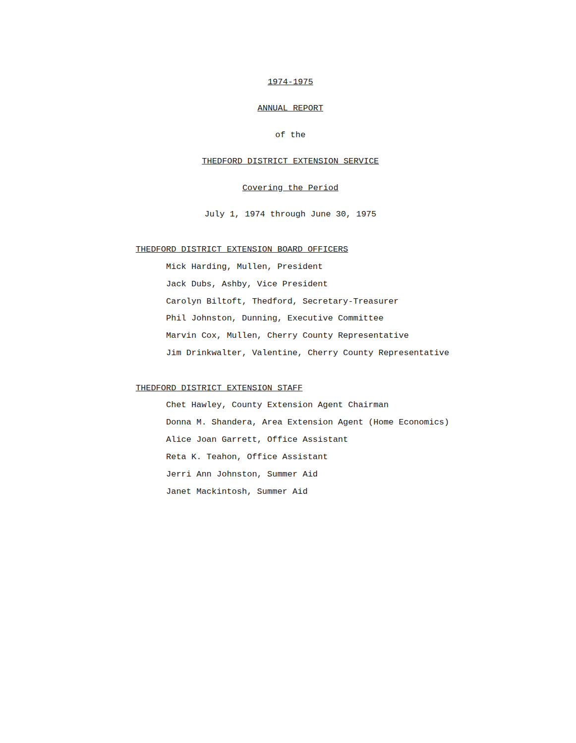1974-1975
ANNUAL REPORT
of the
THEDFORD DISTRICT EXTENSION SERVICE
Covering the Period
July 1, 1974 through June 30, 1975
THEDFORD DISTRICT EXTENSION BOARD OFFICERS
Mick Harding, Mullen, President
Jack Dubs, Ashby, Vice President
Carolyn Biltoft, Thedford, Secretary-Treasurer
Phil Johnston, Dunning, Executive Committee
Marvin Cox, Mullen, Cherry County Representative
Jim Drinkwalter, Valentine, Cherry County Representative
THEDFORD DISTRICT EXTENSION STAFF
Chet Hawley, County Extension Agent Chairman
Donna M. Shandera, Area Extension Agent (Home Economics)
Alice Joan Garrett, Office Assistant
Reta K. Teahon, Office Assistant
Jerri Ann Johnston, Summer Aid
Janet Mackintosh, Summer Aid